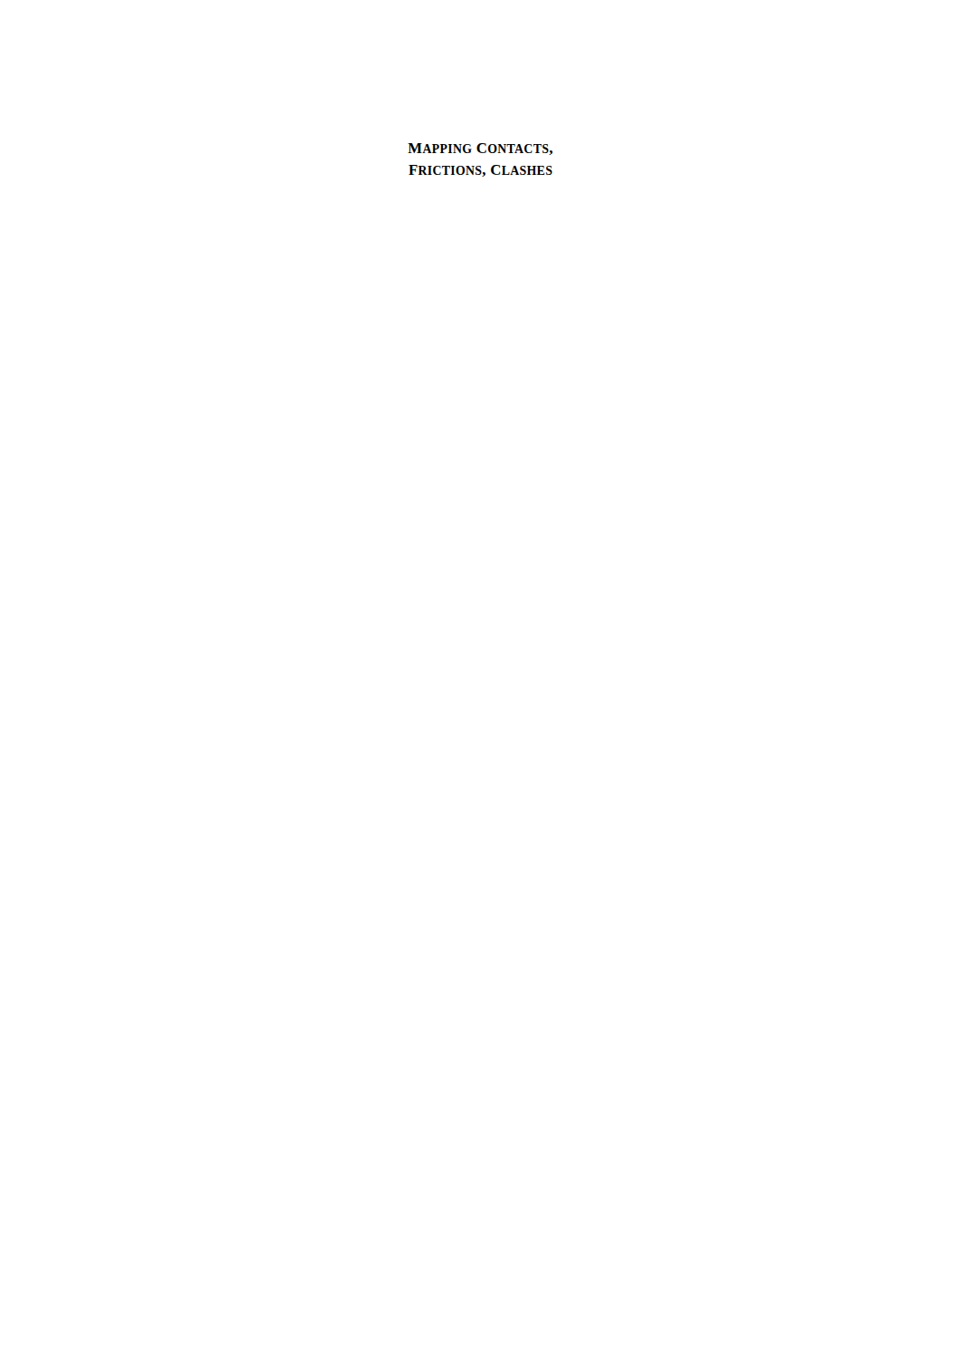MAPPING CONTACTS,
FRICTIONS, CLASHES